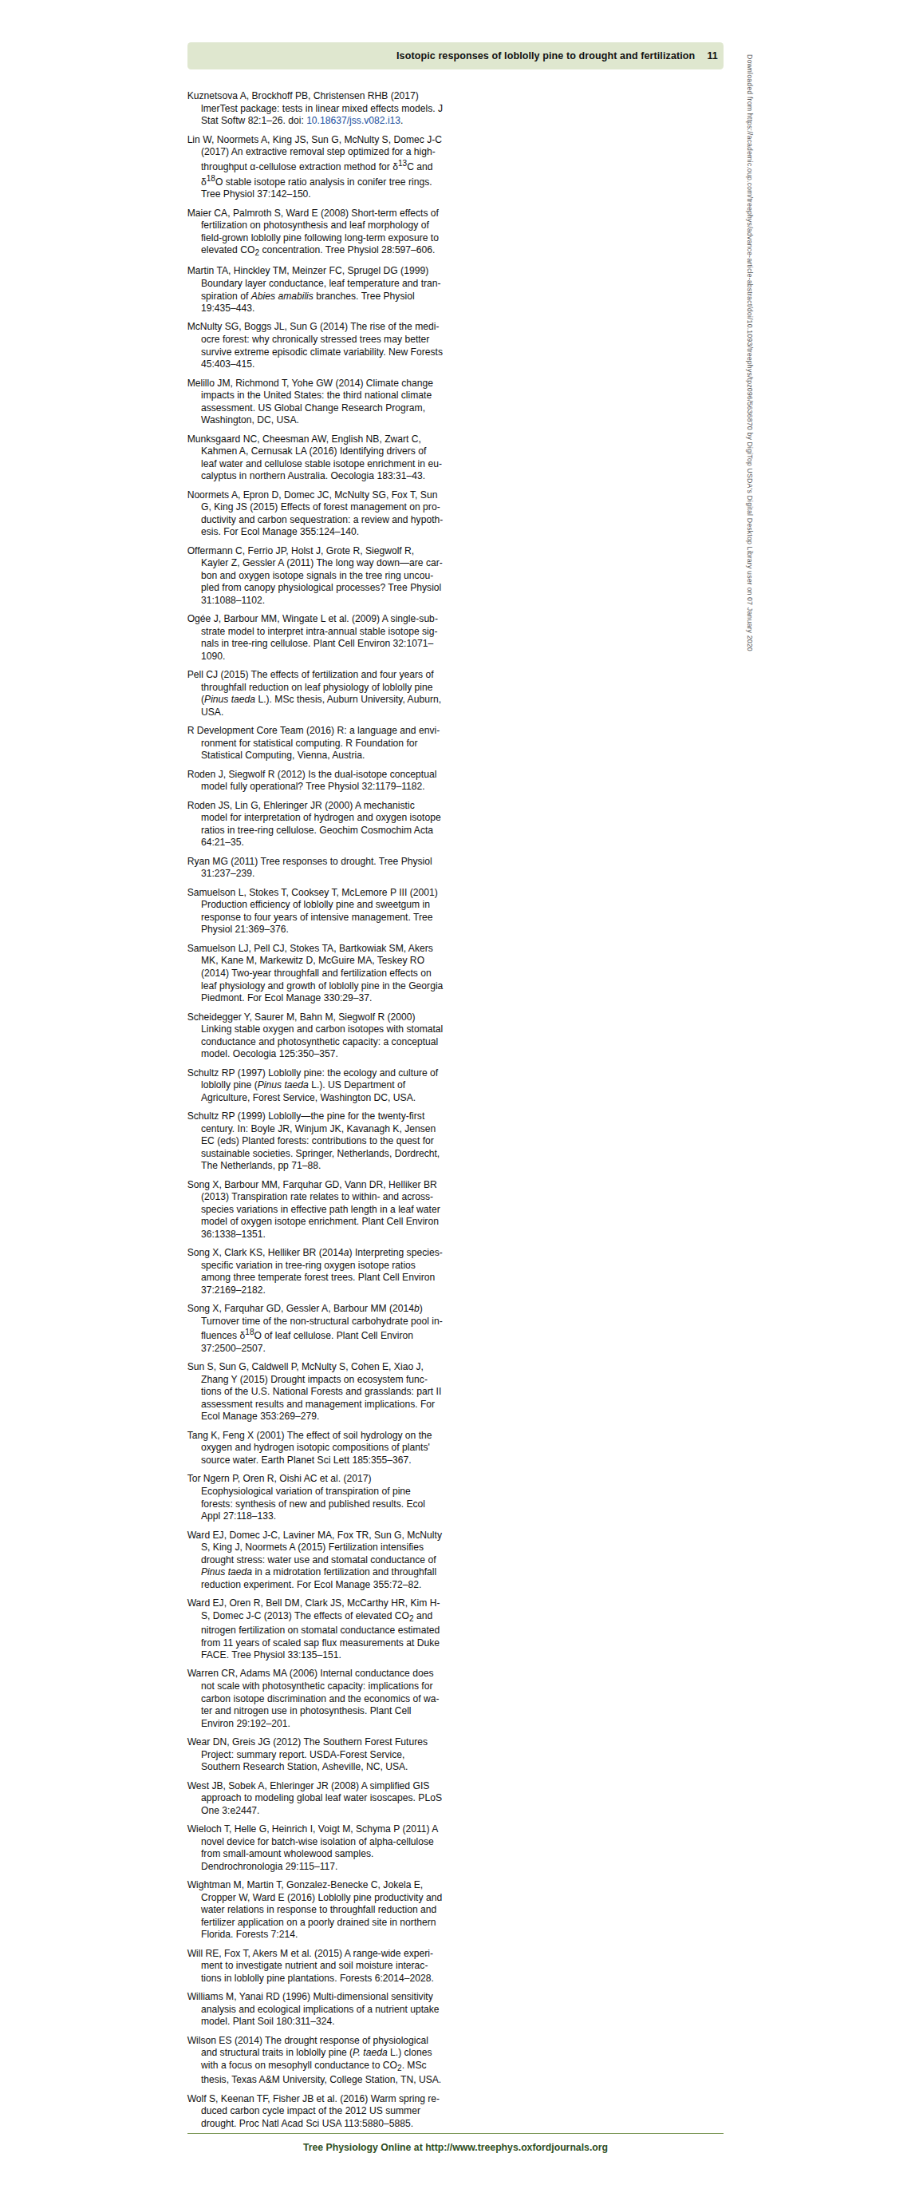Isotopic responses of loblolly pine to drought and fertilization 11
Kuznetsova A, Brockhoff PB, Christensen RHB (2017) lmerTest package: tests in linear mixed effects models. J Stat Softw 82:1–26. doi: 10.18637/jss.v082.i13.
Lin W, Noormets A, King JS, Sun G, McNulty S, Domec J-C (2017) An extractive removal step optimized for a high-throughput α-cellulose extraction method for δ13C and δ18O stable isotope ratio analysis in conifer tree rings. Tree Physiol 37:142–150.
Maier CA, Palmroth S, Ward E (2008) Short-term effects of fertilization on photosynthesis and leaf morphology of field-grown loblolly pine following long-term exposure to elevated CO2 concentration. Tree Physiol 28:597–606.
Martin TA, Hinckley TM, Meinzer FC, Sprugel DG (1999) Boundary layer conductance, leaf temperature and transpiration of Abies amabilis branches. Tree Physiol 19:435–443.
McNulty SG, Boggs JL, Sun G (2014) The rise of the mediocre forest: why chronically stressed trees may better survive extreme episodic climate variability. New Forests 45:403–415.
Melillo JM, Richmond T, Yohe GW (2014) Climate change impacts in the United States: the third national climate assessment. US Global Change Research Program, Washington, DC, USA.
Munksgaard NC, Cheesman AW, English NB, Zwart C, Kahmen A, Cernusak LA (2016) Identifying drivers of leaf water and cellulose stable isotope enrichment in eucalyptus in northern Australia. Oecologia 183:31–43.
Noormets A, Epron D, Domec JC, McNulty SG, Fox T, Sun G, King JS (2015) Effects of forest management on productivity and carbon sequestration: a review and hypothesis. For Ecol Manage 355:124–140.
Offermann C, Ferrio JP, Holst J, Grote R, Siegwolf R, Kayler Z, Gessler A (2011) The long way down—are carbon and oxygen isotope signals in the tree ring uncoupled from canopy physiological processes? Tree Physiol 31:1088–1102.
Ogée J, Barbour MM, Wingate L et al. (2009) A single-substrate model to interpret intra-annual stable isotope signals in tree-ring cellulose. Plant Cell Environ 32:1071–1090.
Pell CJ (2015) The effects of fertilization and four years of throughfall reduction on leaf physiology of loblolly pine (Pinus taeda L.). MSc thesis, Auburn University, Auburn, USA.
R Development Core Team (2016) R: a language and environment for statistical computing. R Foundation for Statistical Computing, Vienna, Austria.
Roden J, Siegwolf R (2012) Is the dual-isotope conceptual model fully operational? Tree Physiol 32:1179–1182.
Roden JS, Lin G, Ehleringer JR (2000) A mechanistic model for interpretation of hydrogen and oxygen isotope ratios in tree-ring cellulose. Geochim Cosmochim Acta 64:21–35.
Ryan MG (2011) Tree responses to drought. Tree Physiol 31:237–239.
Samuelson L, Stokes T, Cooksey T, McLemore P III (2001) Production efficiency of loblolly pine and sweetgum in response to four years of intensive management. Tree Physiol 21:369–376.
Samuelson LJ, Pell CJ, Stokes TA, Bartkowiak SM, Akers MK, Kane M, Markewitz D, McGuire MA, Teskey RO (2014) Two-year throughfall and fertilization effects on leaf physiology and growth of loblolly pine in the Georgia Piedmont. For Ecol Manage 330:29–37.
Scheidegger Y, Saurer M, Bahn M, Siegwolf R (2000) Linking stable oxygen and carbon isotopes with stomatal conductance and photosynthetic capacity: a conceptual model. Oecologia 125:350–357.
Schultz RP (1997) Loblolly pine: the ecology and culture of loblolly pine (Pinus taeda L.). US Department of Agriculture, Forest Service, Washington DC, USA.
Schultz RP (1999) Loblolly—the pine for the twenty-first century. In: Boyle JR, Winjum JK, Kavanagh K, Jensen EC (eds) Planted forests: contributions to the quest for sustainable societies. Springer, Netherlands, Dordrecht, The Netherlands, pp 71–88.
Song X, Barbour MM, Farquhar GD, Vann DR, Helliker BR (2013) Transpiration rate relates to within- and across-species variations in effective path length in a leaf water model of oxygen isotope enrichment. Plant Cell Environ 36:1338–1351.
Song X, Clark KS, Helliker BR (2014a) Interpreting species-specific variation in tree-ring oxygen isotope ratios among three temperate forest trees. Plant Cell Environ 37:2169–2182.
Song X, Farquhar GD, Gessler A, Barbour MM (2014b) Turnover time of the non-structural carbohydrate pool influences δ18O of leaf cellulose. Plant Cell Environ 37:2500–2507.
Sun S, Sun G, Caldwell P, McNulty S, Cohen E, Xiao J, Zhang Y (2015) Drought impacts on ecosystem functions of the U.S. National Forests and grasslands: part II assessment results and management implications. For Ecol Manage 353:269–279.
Tang K, Feng X (2001) The effect of soil hydrology on the oxygen and hydrogen isotopic compositions of plants' source water. Earth Planet Sci Lett 185:355–367.
Tor Ngern P, Oren R, Oishi AC et al. (2017) Ecophysiological variation of transpiration of pine forests: synthesis of new and published results. Ecol Appl 27:118–133.
Ward EJ, Domec J-C, Laviner MA, Fox TR, Sun G, McNulty S, King J, Noormets A (2015) Fertilization intensifies drought stress: water use and stomatal conductance of Pinus taeda in a midrotation fertilization and throughfall reduction experiment. For Ecol Manage 355:72–82.
Ward EJ, Oren R, Bell DM, Clark JS, McCarthy HR, Kim H-S, Domec J-C (2013) The effects of elevated CO2 and nitrogen fertilization on stomatal conductance estimated from 11 years of scaled sap flux measurements at Duke FACE. Tree Physiol 33:135–151.
Warren CR, Adams MA (2006) Internal conductance does not scale with photosynthetic capacity: implications for carbon isotope discrimination and the economics of water and nitrogen use in photosynthesis. Plant Cell Environ 29:192–201.
Wear DN, Greis JG (2012) The Southern Forest Futures Project: summary report. USDA-Forest Service, Southern Research Station, Asheville, NC, USA.
West JB, Sobek A, Ehleringer JR (2008) A simplified GIS approach to modeling global leaf water isoscapes. PLoS One 3:e2447.
Wieloch T, Helle G, Heinrich I, Voigt M, Schyma P (2011) A novel device for batch-wise isolation of alpha-cellulose from small-amount wholewood samples. Dendrochronologia 29:115–117.
Wightman M, Martin T, Gonzalez-Benecke C, Jokela E, Cropper W, Ward E (2016) Loblolly pine productivity and water relations in response to throughfall reduction and fertilizer application on a poorly drained site in northern Florida. Forests 7:214.
Will RE, Fox T, Akers M et al. (2015) A range-wide experiment to investigate nutrient and soil moisture interactions in loblolly pine plantations. Forests 6:2014–2028.
Williams M, Yanai RD (1996) Multi-dimensional sensitivity analysis and ecological implications of a nutrient uptake model. Plant Soil 180:311–324.
Wilson ES (2014) The drought response of physiological and structural traits in loblolly pine (P. taeda L.) clones with a focus on mesophyll conductance to CO2. MSc thesis, Texas A&M University, College Station, TN, USA.
Wolf S, Keenan TF, Fisher JB et al. (2016) Warm spring reduced carbon cycle impact of the 2012 US summer drought. Proc Natl Acad Sci USA 113:5880–5885.
Tree Physiology Online at http://www.treephys.oxfordjournals.org
Downloaded from https://academic.oup.com/treephys/advance-article-abstract/doi/10.1093/treephys/tpz096/5636870 by DigiTop USDA's Digital Desktop Library user on 07 January 2020